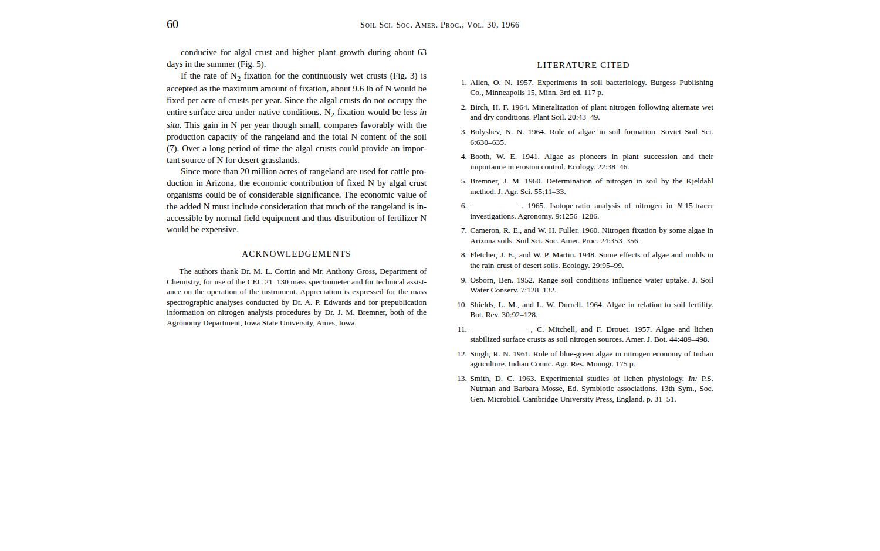60
Soil Sci. Soc. Amer. Proc., Vol. 30, 1966
conducive for algal crust and higher plant growth during about 63 days in the summer (Fig. 5).
If the rate of N2 fixation for the continuously wet crusts (Fig. 3) is accepted as the maximum amount of fixation, about 9.6 lb of N would be fixed per acre of crusts per year. Since the algal crusts do not occupy the entire surface area under native conditions, N2 fixation would be less in situ. This gain in N per year though small, compares favorably with the production capacity of the rangeland and the total N content of the soil (7). Over a long period of time the algal crusts could provide an important source of N for desert grasslands.
Since more than 20 million acres of rangeland are used for cattle production in Arizona, the economic contribution of fixed N by algal crust organisms could be of considerable significance. The economic value of the added N must include consideration that much of the rangeland is inaccessible by normal field equipment and thus distribution of fertilizer N would be expensive.
Acknowledgements
The authors thank Dr. M. L. Corrin and Mr. Anthony Gross, Department of Chemistry, for use of the CEC 21–130 mass spectrometer and for technical assistance on the operation of the instrument. Appreciation is expressed for the mass spectrographic analyses conducted by Dr. A. P. Edwards and for prepublication information on nitrogen analysis procedures by Dr. J. M. Bremner, both of the Agronomy Department, Iowa State University, Ames, Iowa.
Literature Cited
Allen, O. N. 1957. Experiments in soil bacteriology. Burgess Publishing Co., Minneapolis 15, Minn. 3rd ed. 117 p.
Birch, H. F. 1964. Mineralization of plant nitrogen following alternate wet and dry conditions. Plant Soil. 20:43–49.
Bolyshev, N. N. 1964. Role of algae in soil formation. Soviet Soil Sci. 6:630–635.
Booth, W. E. 1941. Algae as pioneers in plant succession and their importance in erosion control. Ecology. 22:38–46.
Bremner, J. M. 1960. Determination of nitrogen in soil by the Kjeldahl method. J. Agr. Sci. 55:11–33.
. 1965. Isotope-ratio analysis of nitrogen in N-15-tracer investigations. Agronomy. 9:1256–1286.
Cameron, R. E., and W. H. Fuller. 1960. Nitrogen fixation by some algae in Arizona soils. Soil Sci. Soc. Amer. Proc. 24:353–356.
Fletcher, J. E., and W. P. Martin. 1948. Some effects of algae and molds in the rain-crust of desert soils. Ecology. 29:95–99.
Osborn, Ben. 1952. Range soil conditions influence water uptake. J. Soil Water Conserv. 7:128–132.
Shields, L. M., and L. W. Durrell. 1964. Algae in relation to soil fertility. Bot. Rev. 30:92–128.
, C. Mitchell, and F. Drouet. 1957. Algae and lichen stabilized surface crusts as soil nitrogen sources. Amer. J. Bot. 44:489–498.
Singh, R. N. 1961. Role of blue-green algae in nitrogen economy of Indian agriculture. Indian Counc. Agr. Res. Monogr. 175 p.
Smith, D. C. 1963. Experimental studies of lichen physiology. In: P.S. Nutman and Barbara Mosse, Ed. Symbiotic associations. 13th Sym., Soc. Gen. Microbiol. Cambridge University Press, England. p. 31–51.